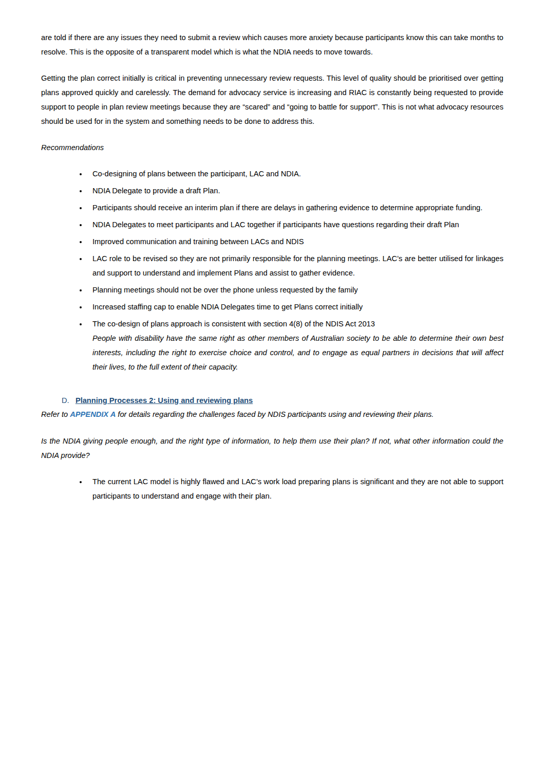are told if there are any issues they need to submit a review which causes more anxiety because participants know this can take months to resolve. This is the opposite of a transparent model which is what the NDIA needs to move towards.
Getting the plan correct initially is critical in preventing unnecessary review requests. This level of quality should be prioritised over getting plans approved quickly and carelessly. The demand for advocacy service is increasing and RIAC is constantly being requested to provide support to people in plan review meetings because they are “scared” and “going to battle for support”. This is not what advocacy resources should be used for in the system and something needs to be done to address this.
Recommendations
Co-designing of plans between the participant, LAC and NDIA.
NDIA Delegate to provide a draft Plan.
Participants should receive an interim plan if there are delays in gathering evidence to determine appropriate funding.
NDIA Delegates to meet participants and LAC together if participants have questions regarding their draft Plan
Improved communication and training between LACs and NDIS
LAC role to be revised so they are not primarily responsible for the planning meetings. LAC’s are better utilised for linkages and support to understand and implement Plans and assist to gather evidence.
Planning meetings should not be over the phone unless requested by the family
Increased staffing cap to enable NDIA Delegates time to get Plans correct initially
The co-design of plans approach is consistent with section 4(8) of the NDIS Act 2013
People with disability have the same right as other members of Australian society to be able to determine their own best interests, including the right to exercise choice and control, and to engage as equal partners in decisions that will affect their lives, to the full extent of their capacity.
D. Planning Processes 2: Using and reviewing plans
Refer to APPENDIX A for details regarding the challenges faced by NDIS participants using and reviewing their plans.
Is the NDIA giving people enough, and the right type of information, to help them use their plan? If not, what other information could the NDIA provide?
The current LAC model is highly flawed and LAC’s work load preparing plans is significant and they are not able to support participants to understand and engage with their plan.